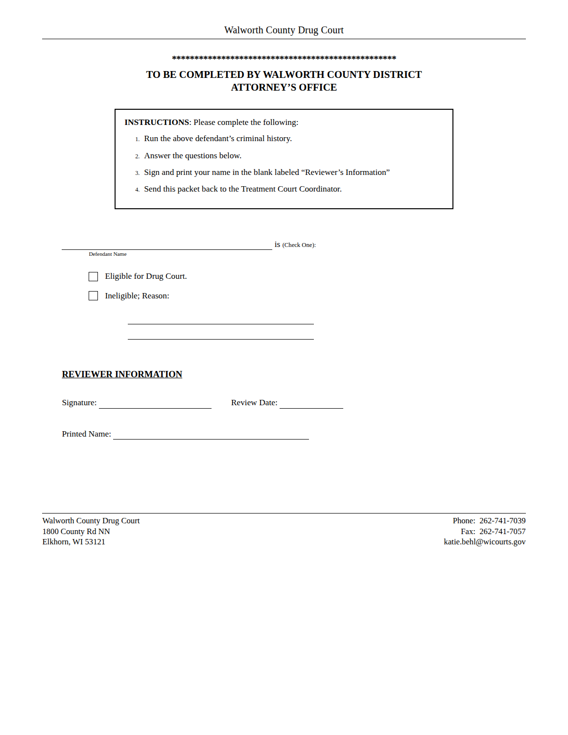Walworth County Drug Court
**************************************************
TO BE COMPLETED BY WALWORTH COUNTY DISTRICT
ATTORNEY’S OFFICE
INSTRUCTIONS: Please complete the following:
Run the above defendant’s criminal history.
Answer the questions below.
Sign and print your name in the blank labeled “Reviewer’s Information”
Send this packet back to the Treatment Court Coordinator.
is (Check One):
Defendant Name
Eligible for Drug Court.
Ineligible; Reason:
REVIEWER INFORMATION
Signature: Review Date:
Printed Name:
Walworth County Drug Court
1800 County Rd NN
Elkhorn, WI 53121
Phone: 262-741-7039
Fax: 262-741-7057
katie.behl@wicourts.gov